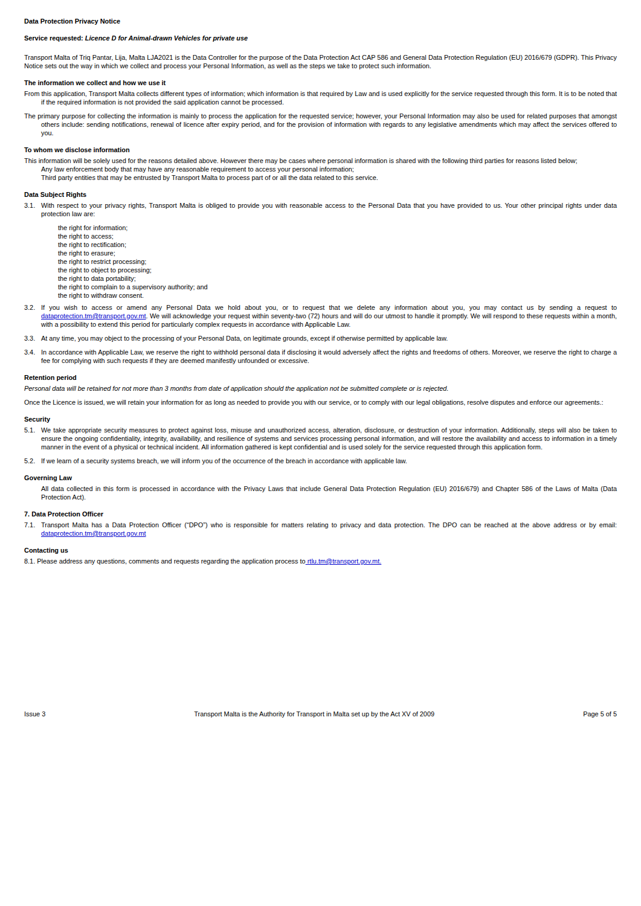Data Protection Privacy Notice
Service requested: Licence D for Animal-drawn Vehicles for private use
Transport Malta of Triq Pantar, Lija, Malta LJA2021 is the Data Controller for the purpose of the Data Protection Act CAP 586 and General Data Protection Regulation (EU) 2016/679 (GDPR). This Privacy Notice sets out the way in which we collect and process your Personal Information, as well as the steps we take to protect such information.
The information we collect and how we use it
From this application, Transport Malta collects different types of information; which information is that required by Law and is used explicitly for the service requested through this form. It is to be noted that if the required information is not provided the said application cannot be processed.
The primary purpose for collecting the information is mainly to process the application for the requested service; however, your Personal Information may also be used for related purposes that amongst others include: sending notifications, renewal of licence after expiry period, and for the provision of information with regards to any legislative amendments which may affect the services offered to you.
To whom we disclose information
This information will be solely used for the reasons detailed above. However there may be cases where personal information is shared with the following third parties for reasons listed below;
Any law enforcement body that may have any reasonable requirement to access your personal information;
Third party entities that may be entrusted by Transport Malta to process part of or all the data related to this service.
Data Subject Rights
3.1. With respect to your privacy rights, Transport Malta is obliged to provide you with reasonable access to the Personal Data that you have provided to us. Your other principal rights under data protection law are:
the right for information;
the right to access;
the right to rectification;
the right to erasure;
the right to restrict processing;
the right to object to processing;
the right to data portability;
the right to complain to a supervisory authority; and
the right to withdraw consent.
3.2. If you wish to access or amend any Personal Data we hold about you, or to request that we delete any information about you, you may contact us by sending a request to dataprotection.tm@transport.gov.mt. We will acknowledge your request within seventy-two (72) hours and will do our utmost to handle it promptly. We will respond to these requests within a month, with a possibility to extend this period for particularly complex requests in accordance with Applicable Law.
3.3. At any time, you may object to the processing of your Personal Data, on legitimate grounds, except if otherwise permitted by applicable law.
3.4. In accordance with Applicable Law, we reserve the right to withhold personal data if disclosing it would adversely affect the rights and freedoms of others. Moreover, we reserve the right to charge a fee for complying with such requests if they are deemed manifestly unfounded or excessive.
Retention period
Personal data will be retained for not more than 3 months from date of application should the application not be submitted complete or is rejected.
Once the Licence is issued, we will retain your information for as long as needed to provide you with our service, or to comply with our legal obligations, resolve disputes and enforce our agreements.:
Security
5.1. We take appropriate security measures to protect against loss, misuse and unauthorized access, alteration, disclosure, or destruction of your information. Additionally, steps will also be taken to ensure the ongoing confidentiality, integrity, availability, and resilience of sys­tems and services processing personal information, and will restore the availability and access to information in a timely manner in the event of a physical or technical incident. All information gathered is kept confidential and is used solely for the service requested through this application form.
5.2. If we learn of a security systems breach, we will inform you of the occurrence of the breach in accordance with applicable law.
Governing Law
All data collected in this form is processed in accordance with the Privacy Laws that include General Data Protection Regulation (EU) 2016/679) and Chapter 586 of the Laws of Malta (Data Protection Act).
7. Data Protection Officer
7.1. Transport Malta has a Data Protection Officer (“DPO”) who is responsible for matters relating to privacy and data protection. The DPO can be reached at the above address or by email: dataprotection.tm@transport.gov.mt
Contacting us
8.1. Please address any questions, comments and requests regarding the application process to rtlu.tm@transport.gov.mt.
Issue 3
Transport Malta is the Authority for Transport in Malta set up by the Act XV of 2009
Page 5 of 5